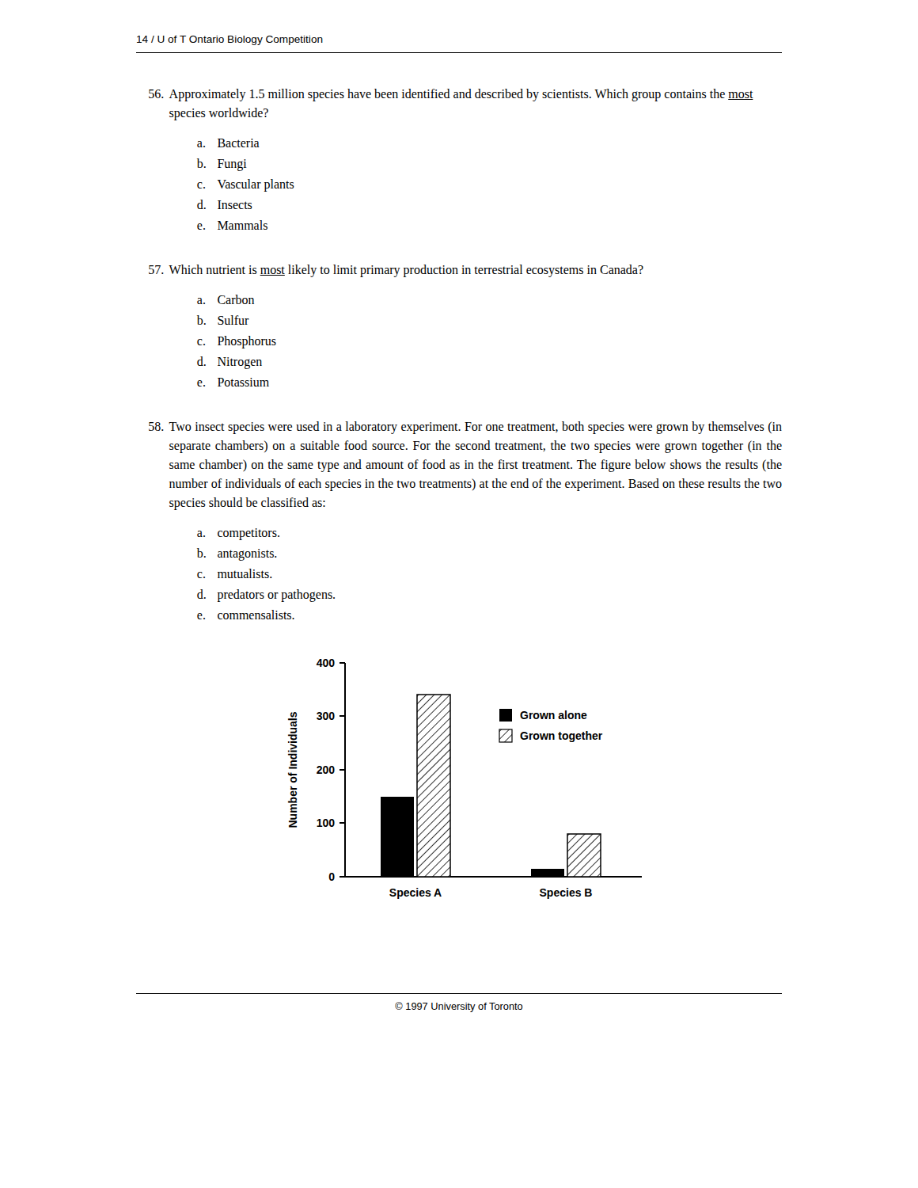14 / U of T Ontario Biology Competition
56. Approximately 1.5 million species have been identified and described by scientists. Which group contains the most species worldwide?
a. Bacteria
b. Fungi
c. Vascular plants
d. Insects
e. Mammals
57. Which nutrient is most likely to limit primary production in terrestrial ecosystems in Canada?
a. Carbon
b. Sulfur
c. Phosphorus
d. Nitrogen
e. Potassium
58.
Two insect species were used in a laboratory experiment. For one treatment, both species were grown by themselves (in separate chambers) on a suitable food source. For the second treatment, the two species were grown together (in the same chamber) on the same type and amount of food as in the first treatment. The figure below shows the results (the number of individuals of each species in the two treatments) at the end of the experiment. Based on these results the two species should be classified as:
a. competitors.
b. antagonists.
c. mutualists.
d. predators or pathogens.
e. commensalists.
0 100 200 300 400 Number of Individuals Species A Species B Grown alone Grown together
© 1997 University of Toronto